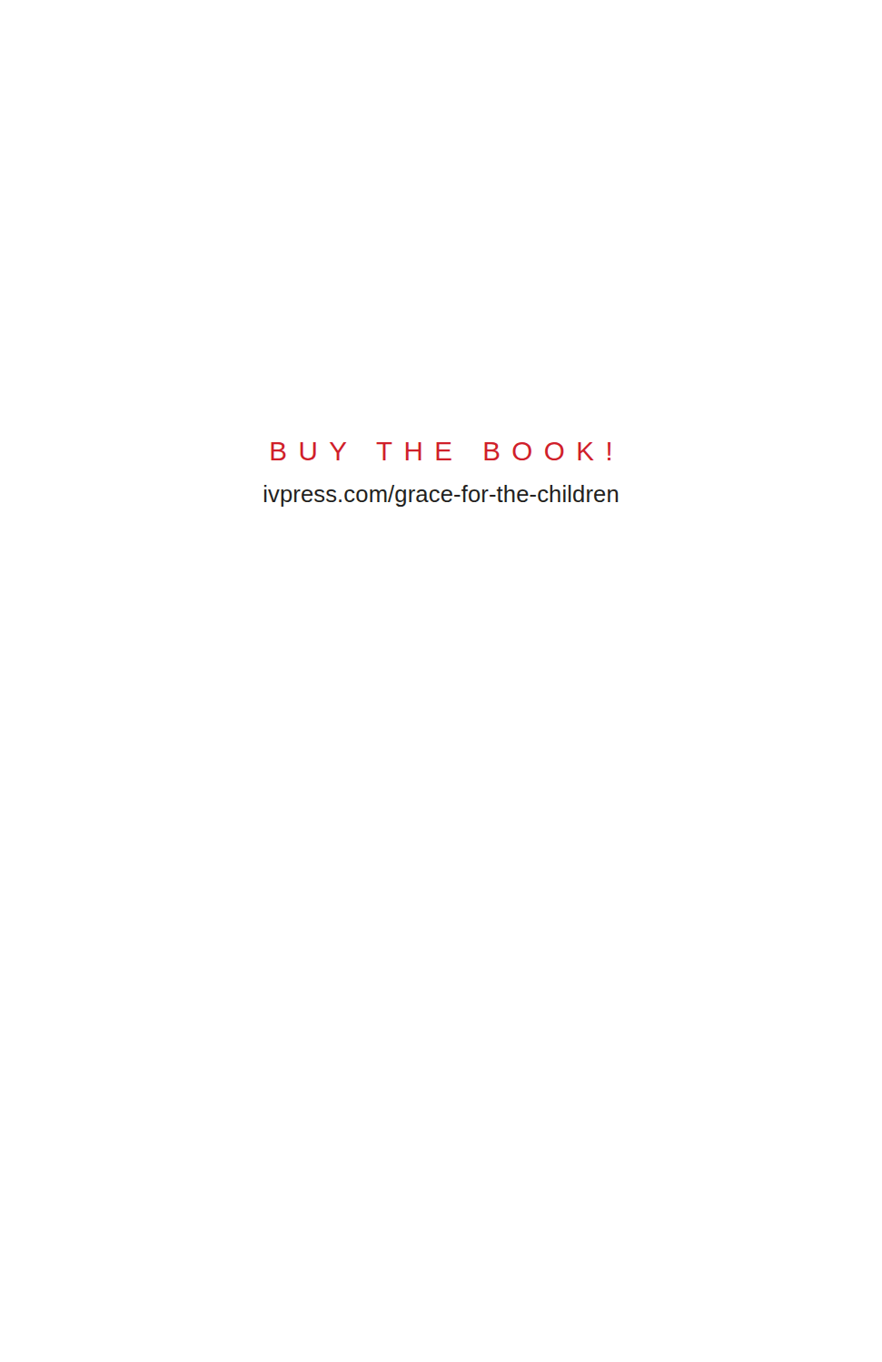Buy the Book!
ivpress.com/grace-for-the-children